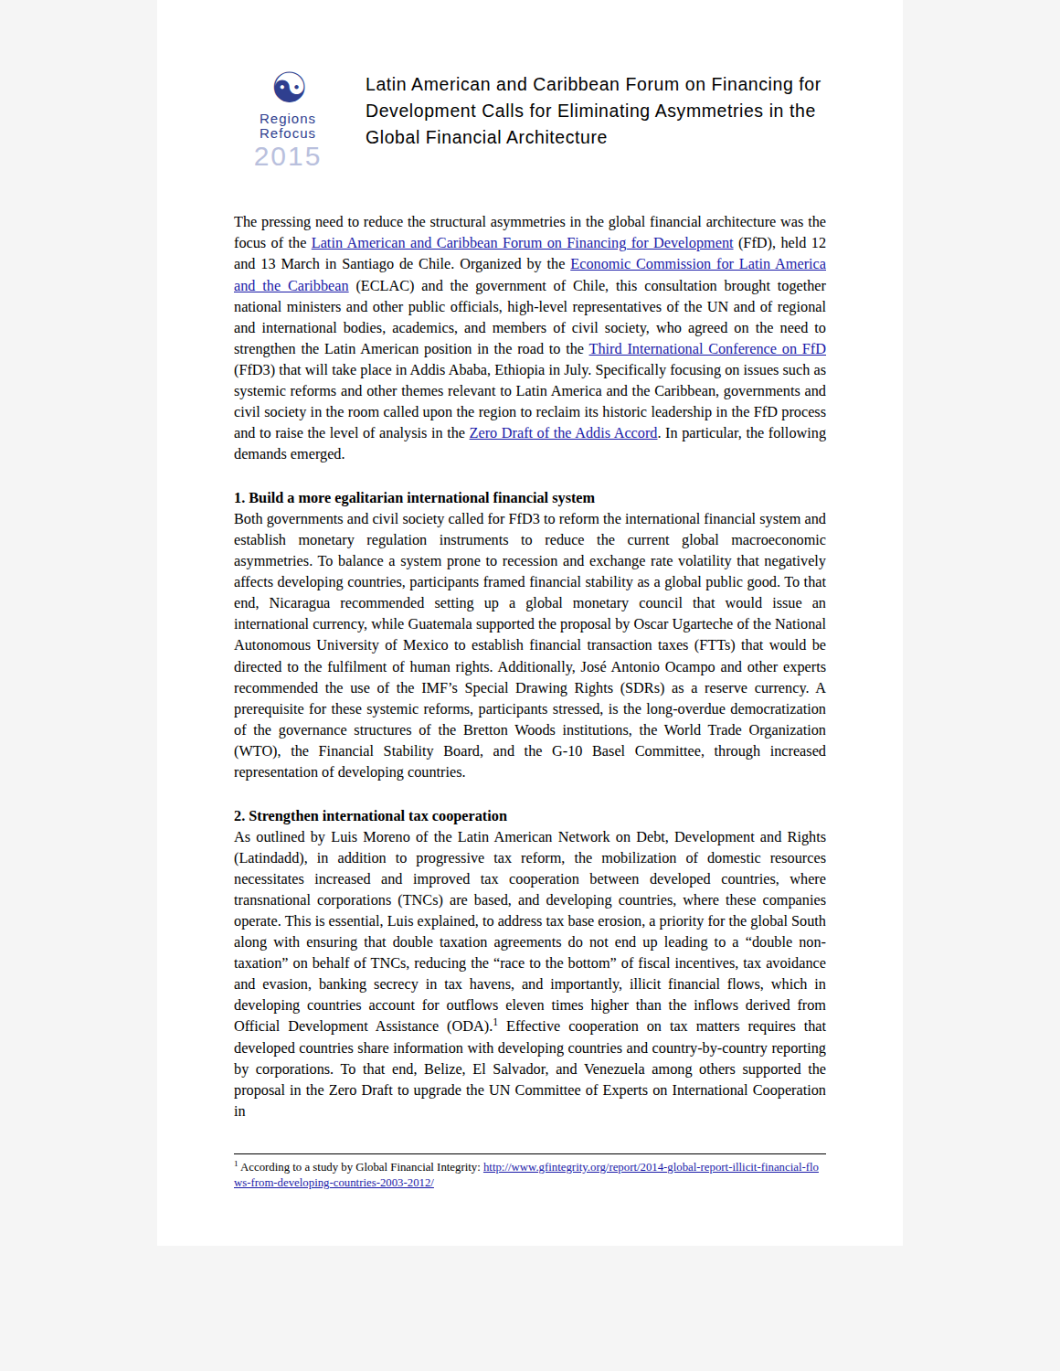☯ Regions Refocus 2015
Latin American and Caribbean Forum on Financing for Development Calls for Eliminating Asymmetries in the Global Financial Architecture
The pressing need to reduce the structural asymmetries in the global financial architecture was the focus of the Latin American and Caribbean Forum on Financing for Development (FfD), held 12 and 13 March in Santiago de Chile. Organized by the Economic Commission for Latin America and the Caribbean (ECLAC) and the government of Chile, this consultation brought together national ministers and other public officials, high-level representatives of the UN and of regional and international bodies, academics, and members of civil society, who agreed on the need to strengthen the Latin American position in the road to the Third International Conference on FfD (FfD3) that will take place in Addis Ababa, Ethiopia in July. Specifically focusing on issues such as systemic reforms and other themes relevant to Latin America and the Caribbean, governments and civil society in the room called upon the region to reclaim its historic leadership in the FfD process and to raise the level of analysis in the Zero Draft of the Addis Accord. In particular, the following demands emerged.
1. Build a more egalitarian international financial system
Both governments and civil society called for FfD3 to reform the international financial system and establish monetary regulation instruments to reduce the current global macroeconomic asymmetries. To balance a system prone to recession and exchange rate volatility that negatively affects developing countries, participants framed financial stability as a global public good. To that end, Nicaragua recommended setting up a global monetary council that would issue an international currency, while Guatemala supported the proposal by Oscar Ugarteche of the National Autonomous University of Mexico to establish financial transaction taxes (FTTs) that would be directed to the fulfilment of human rights. Additionally, José Antonio Ocampo and other experts recommended the use of the IMF’s Special Drawing Rights (SDRs) as a reserve currency. A prerequisite for these systemic reforms, participants stressed, is the long-overdue democratization of the governance structures of the Bretton Woods institutions, the World Trade Organization (WTO), the Financial Stability Board, and the G-10 Basel Committee, through increased representation of developing countries.
2. Strengthen international tax cooperation
As outlined by Luis Moreno of the Latin American Network on Debt, Development and Rights (Latindadd), in addition to progressive tax reform, the mobilization of domestic resources necessitates increased and improved tax cooperation between developed countries, where transnational corporations (TNCs) are based, and developing countries, where these companies operate. This is essential, Luis explained, to address tax base erosion, a priority for the global South along with ensuring that double taxation agreements do not end up leading to a “double non-taxation” on behalf of TNCs, reducing the “race to the bottom” of fiscal incentives, tax avoidance and evasion, banking secrecy in tax havens, and importantly, illicit financial flows, which in developing countries account for outflows eleven times higher than the inflows derived from Official Development Assistance (ODA).1 Effective cooperation on tax matters requires that developed countries share information with developing countries and country-by-country reporting by corporations. To that end, Belize, El Salvador, and Venezuela among others supported the proposal in the Zero Draft to upgrade the UN Committee of Experts on International Cooperation in
1 According to a study by Global Financial Integrity: http://www.gfintegrity.org/report/2014-global-report-illicit-financial-flows-from-developing-countries-2003-2012/